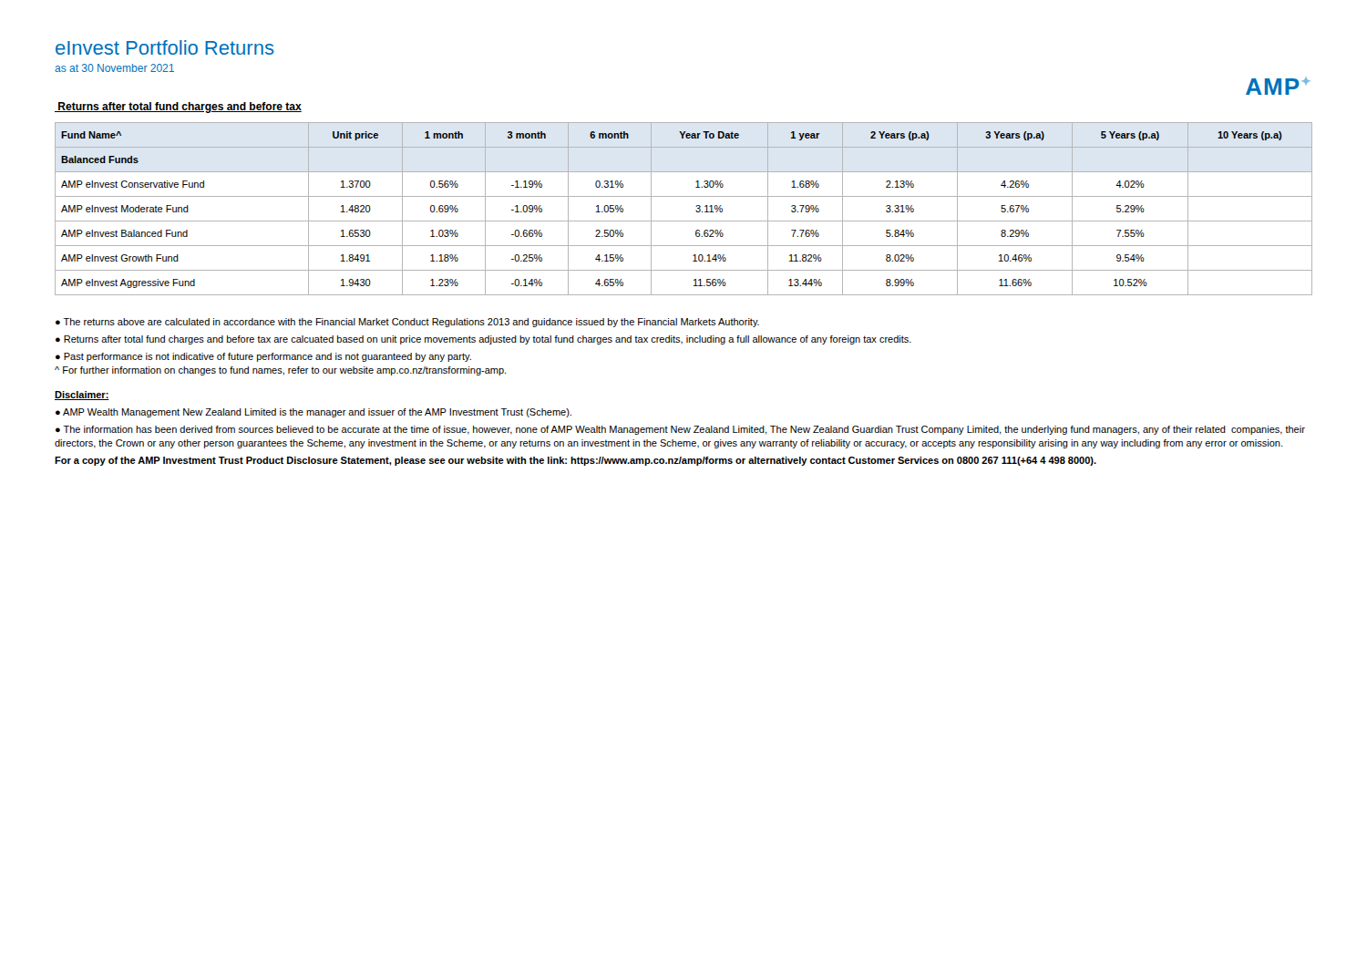eInvest Portfolio Returns
as at 30 November 2021
Returns after total fund charges and before tax
AMP✦
| Fund Name^ | Unit price | 1 month | 3 month | 6 month | Year To Date | 1 year | 2 Years (p.a) | 3 Years (p.a) | 5 Years (p.a) | 10 Years (p.a) |
| --- | --- | --- | --- | --- | --- | --- | --- | --- | --- | --- |
| Balanced Funds | | | | | | | | | | |
| AMP eInvest Conservative Fund | 1.3700 | 0.56% | -1.19% | 0.31% | 1.30% | 1.68% | 2.13% | 4.26% | 4.02% | |
| AMP eInvest Moderate Fund | 1.4820 | 0.69% | -1.09% | 1.05% | 3.11% | 3.79% | 3.31% | 5.67% | 5.29% | |
| AMP eInvest Balanced Fund | 1.6530 | 1.03% | -0.66% | 2.50% | 6.62% | 7.76% | 5.84% | 8.29% | 7.55% | |
| AMP eInvest Growth Fund | 1.8491 | 1.18% | -0.25% | 4.15% | 10.14% | 11.82% | 8.02% | 10.46% | 9.54% | |
| AMP eInvest Aggressive Fund | 1.9430 | 1.23% | -0.14% | 4.65% | 11.56% | 13.44% | 8.99% | 11.66% | 10.52% | |
● The returns above are calculated in accordance with the Financial Market Conduct Regulations 2013 and guidance issued by the Financial Markets Authority.
● Returns after total fund charges and before tax are calcuated based on unit price movements adjusted by total fund charges and tax credits, including a full allowance of any foreign tax credits.
● Past performance is not indicative of future performance and is not guaranteed by any party.
^ For further information on changes to fund names, refer to our website amp.co.nz/transforming-amp.
Disclaimer:
● AMP Wealth Management New Zealand Limited is the manager and issuer of the AMP Investment Trust (Scheme).
● The information has been derived from sources believed to be accurate at the time of issue, however, none of AMP Wealth Management New Zealand Limited, The New Zealand Guardian Trust Company Limited, the underlying fund managers, any of their related companies, their directors, the Crown or any other person guarantees the Scheme, any investment in the Scheme, or any returns on an investment in the Scheme, or gives any warranty of reliability or accuracy, or accepts any responsibility arising in any way including from any error or omission.
For a copy of the AMP Investment Trust Product Disclosure Statement, please see our website with the link: https://www.amp.co.nz/amp/forms or alternatively contact Customer Services on 0800 267 111(+64 4 498 8000).